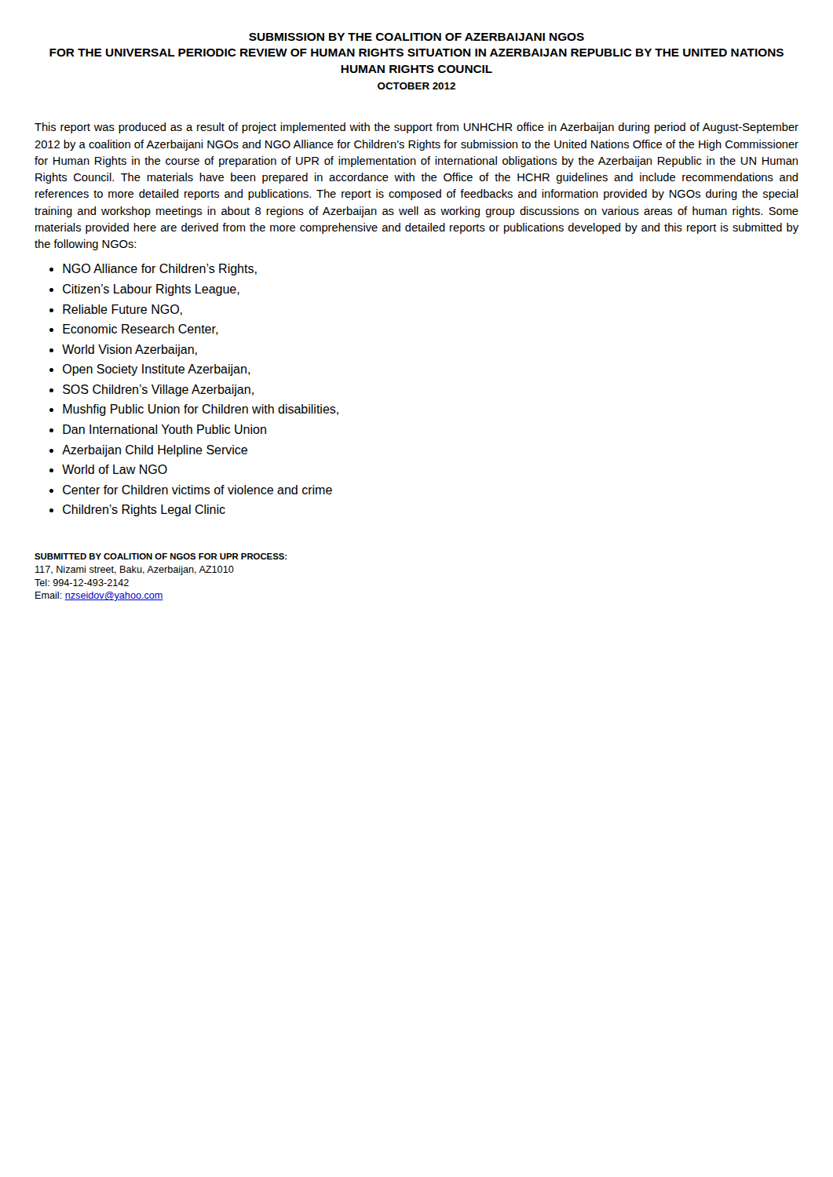Submission by the Coalition of Azerbaijani NGOs
for the Universal Periodic Review of Human Rights Situation in Azerbaijan Republic by the United Nations Human Rights Council October 2012
This report was produced as a result of project implemented with the support from UNHCHR office in Azerbaijan during period of August-September 2012 by a coalition of Azerbaijani NGOs and NGO Alliance for Children’s Rights for submission to the United Nations Office of the High Commissioner for Human Rights in the course of preparation of UPR of implementation of international obligations by the Azerbaijan Republic in the UN Human Rights Council. The materials have been prepared in accordance with the Office of the HCHR guidelines and include recommendations and references to more detailed reports and publications. The report is composed of feedbacks and information provided by NGOs during the special training and workshop meetings in about 8 regions of Azerbaijan as well as working group discussions on various areas of human rights. Some materials provided here are derived from the more comprehensive and detailed reports or publications developed by and this report is submitted by the following NGOs:
NGO Alliance for Children’s Rights,
Citizen’s Labour Rights League,
Reliable Future NGO,
Economic Research Center,
World Vision Azerbaijan,
Open Society Institute Azerbaijan,
SOS Children’s Village Azerbaijan,
Mushfig Public Union for Children with disabilities,
Dan International Youth Public Union
Azerbaijan Child Helpline Service
World of Law NGO
Center for Children victims of violence and crime
Children’s Rights Legal Clinic
Submitted by Coalition of NGOs for UPR process: 117, Nizami street, Baku, Azerbaijan, AZ1010
Tel: 994-12-493-2142
Email: nzseidov@yahoo.com